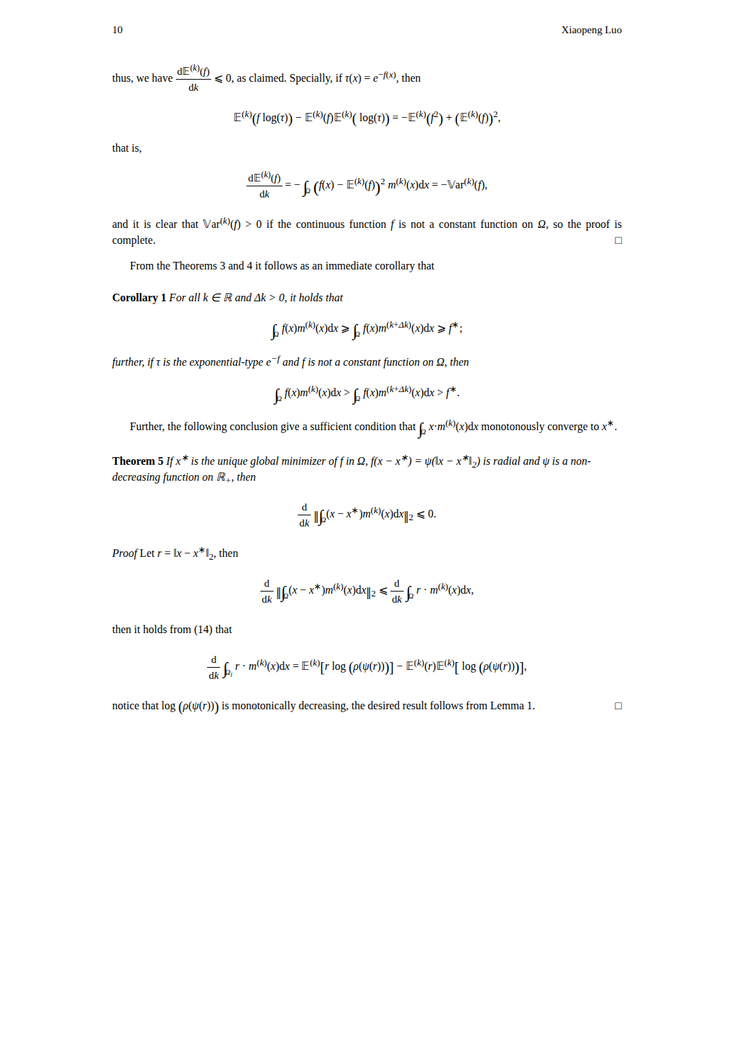10 Xiaopeng Luo
thus, we have d𝔼(k)(f) dk ⩽ 0, as claimed. Specially, if τ(x) = e−f(x), then
𝔼(k)(f log(τ)) − 𝔼(k)(f)𝔼(k)( log(τ)) = −𝔼(k)(f2) + (𝔼(k)(f))2,
that is,
d𝔼(k)(f) dk = − ∫Ω (f(x) − 𝔼(k)(f))2 m(k)(x)dx = −𝕍ar(k)(f),
and it is clear that 𝕍ar(k)(f) > 0 if the continuous function f is not a constant function on Ω, so the proof is complete. □
From the Theorems 3 and 4 it follows as an immediate corollary that
Corollary 1 For all k ∈ ℝ and Δk > 0, it holds that
∫Ω f(x)m(k)(x)dx ⩾ ∫Ω f(x)m(k+Δk)(x)dx ⩾ f∗;
further, if τ is the exponential-type e−f and f is not a constant function on Ω, then
∫Ω f(x)m(k)(x)dx > ∫Ω f(x)m(k+Δk)(x)dx > f∗.
Further, the following conclusion give a sufficient condition that ∫Ω x·m(k)(x)dx monotonously converge to x∗.
Theorem 5 If x∗ is the unique global minimizer of f in Ω, f(x − x∗) = ψ(‖x − x∗‖2) is radial and ψ is a non-decreasing function on ℝ+, then
ddk ‖∫Ω(x − x∗)m(k)(x)dx‖2 ⩽ 0.
Proof Let r = ‖x − x∗‖2, then
ddk ‖∫Ω(x − x∗)m(k)(x)dx‖2 ⩽ ddk ∫Ω r · m(k)(x)dx,
then it holds from (14) that
ddk ∫Ωi r · m(k)(x)dx = 𝔼(k)[r log (ρ(ψ(r)))] − 𝔼(k)(r)𝔼(k)[ log (ρ(ψ(r)))],
notice that log (ρ(ψ(r))) is monotonically decreasing, the desired result follows from Lemma 1. □